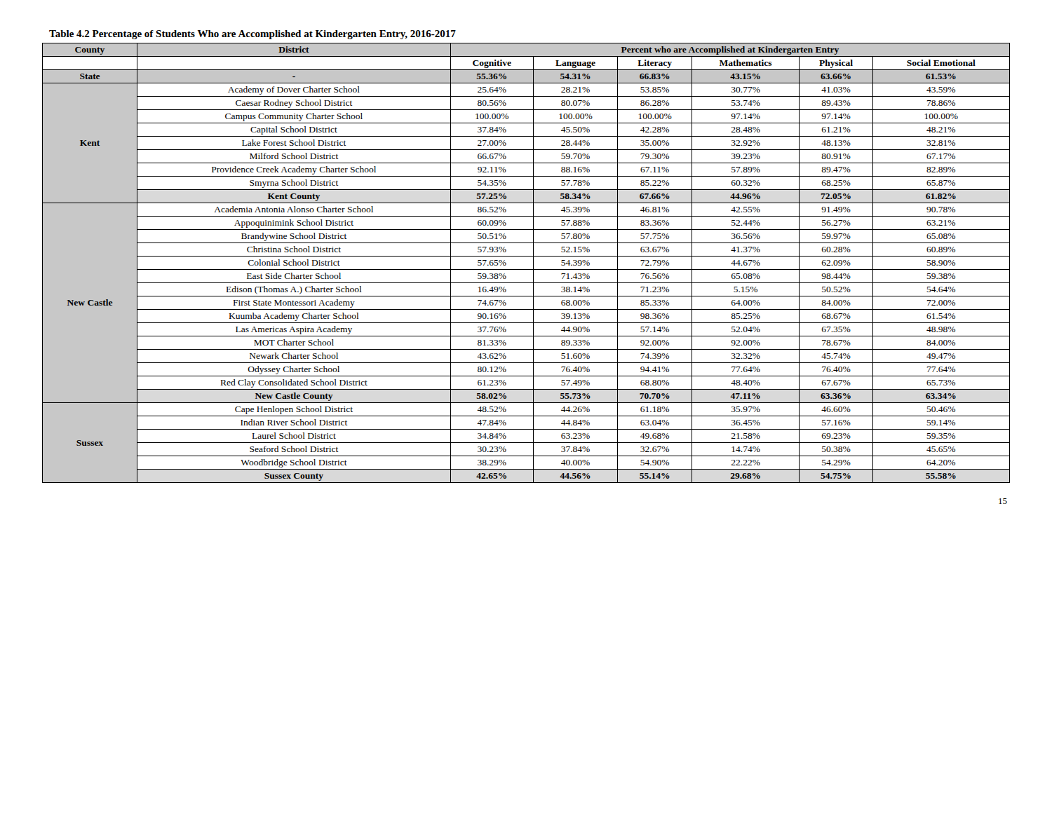Table 4.2 Percentage of Students Who are Accomplished at Kindergarten Entry, 2016-2017
| County | District | Percent who are Accomplished at Kindergarten Entry |
| --- | --- | --- |
| | | Cognitive | Language | Literacy | Mathematics | Physical | Social Emotional |
| State | - | 55.36% | 54.31% | 66.83% | 43.15% | 63.66% | 61.53% |
| Kent | Academy of Dover Charter School | 25.64% | 28.21% | 53.85% | 30.77% | 41.03% | 43.59% |
| Caesar Rodney School District | 80.56% | 80.07% | 86.28% | 53.74% | 89.43% | 78.86% |
| Campus Community Charter School | 100.00% | 100.00% | 100.00% | 97.14% | 97.14% | 100.00% |
| Capital School District | 37.84% | 45.50% | 42.28% | 28.48% | 61.21% | 48.21% |
| Lake Forest School District | 27.00% | 28.44% | 35.00% | 32.92% | 48.13% | 32.81% |
| Milford School District | 66.67% | 59.70% | 79.30% | 39.23% | 80.91% | 67.17% |
| Providence Creek Academy Charter School | 92.11% | 88.16% | 67.11% | 57.89% | 89.47% | 82.89% |
| Smyrna School District | 54.35% | 57.78% | 85.22% | 60.32% | 68.25% | 65.87% |
| Kent County | 57.25% | 58.34% | 67.66% | 44.96% | 72.05% | 61.82% |
| New Castle | Academia Antonia Alonso Charter School | 86.52% | 45.39% | 46.81% | 42.55% | 91.49% | 90.78% |
| Appoquinimink School District | 60.09% | 57.88% | 83.36% | 52.44% | 56.27% | 63.21% |
| Brandywine School District | 50.51% | 57.80% | 57.75% | 36.56% | 59.97% | 65.08% |
| Christina School District | 57.93% | 52.15% | 63.67% | 41.37% | 60.28% | 60.89% |
| Colonial School District | 57.65% | 54.39% | 72.79% | 44.67% | 62.09% | 58.90% |
| East Side Charter School | 59.38% | 71.43% | 76.56% | 65.08% | 98.44% | 59.38% |
| Edison (Thomas A.) Charter School | 16.49% | 38.14% | 71.23% | 5.15% | 50.52% | 54.64% |
| First State Montessori Academy | 74.67% | 68.00% | 85.33% | 64.00% | 84.00% | 72.00% |
| Kuumba Academy Charter School | 90.16% | 39.13% | 98.36% | 85.25% | 68.67% | 61.54% |
| Las Americas Aspira Academy | 37.76% | 44.90% | 57.14% | 52.04% | 67.35% | 48.98% |
| MOT Charter School | 81.33% | 89.33% | 92.00% | 92.00% | 78.67% | 84.00% |
| Newark Charter School | 43.62% | 51.60% | 74.39% | 32.32% | 45.74% | 49.47% |
| Odyssey Charter School | 80.12% | 76.40% | 94.41% | 77.64% | 76.40% | 77.64% |
| Red Clay Consolidated School District | 61.23% | 57.49% | 68.80% | 48.40% | 67.67% | 65.73% |
| New Castle County | 58.02% | 55.73% | 70.70% | 47.11% | 63.36% | 63.34% |
| Sussex | Cape Henlopen School District | 48.52% | 44.26% | 61.18% | 35.97% | 46.60% | 50.46% |
| Indian River School District | 47.84% | 44.84% | 63.04% | 36.45% | 57.16% | 59.14% |
| Laurel School District | 34.84% | 63.23% | 49.68% | 21.58% | 69.23% | 59.35% |
| Seaford School District | 30.23% | 37.84% | 32.67% | 14.74% | 50.38% | 45.65% |
| Woodbridge School District | 38.29% | 40.00% | 54.90% | 22.22% | 54.29% | 64.20% |
| Sussex County | 42.65% | 44.56% | 55.14% | 29.68% | 54.75% | 55.58% |
15